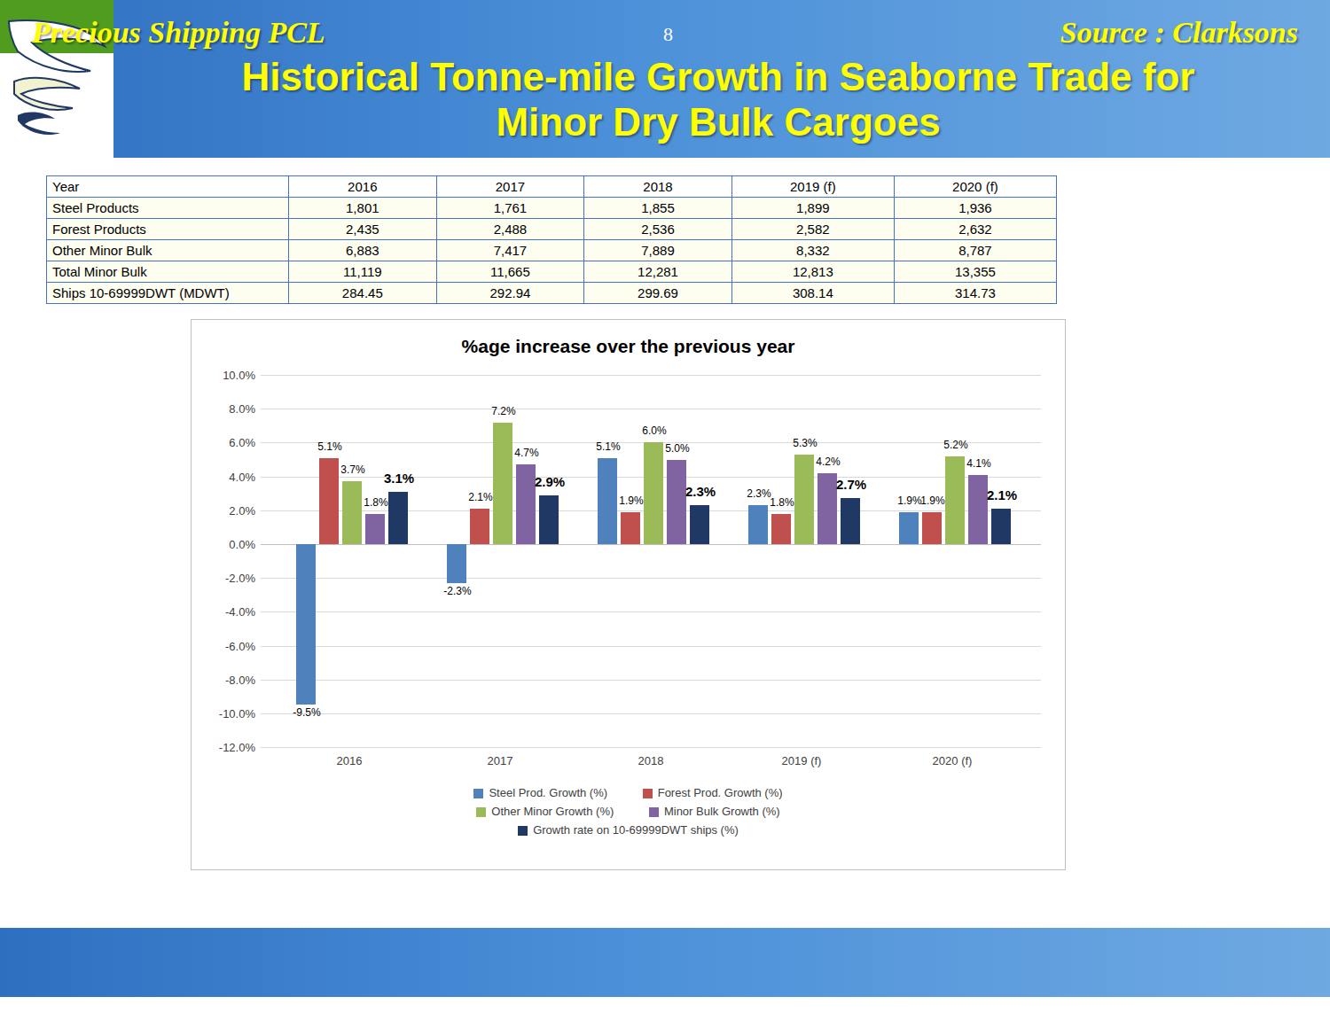Historical Tonne-mile Growth in Seaborne Trade for
Minor Dry Bulk Cargoes
| Year | 2016 | 2017 | 2018 | 2019 (f) | 2020 (f) |
| Steel Products | 1,801 | 1,761 | 1,855 | 1,899 | 1,936 |
| Forest Products | 2,435 | 2,488 | 2,536 | 2,582 | 2,632 |
| Other Minor Bulk | 6,883 | 7,417 | 7,889 | 8,332 | 8,787 |
| Total Minor Bulk | 11,119 | 11,665 | 12,281 | 12,813 | 13,355 |
| Ships 10-69999DWT (MDWT) | 284.45 | 292.94 | 299.69 | 308.14 | 314.73 |
%age increase over the previous year
10.0%
8.0%
6.0%
4.0%
2.0%
0.0%
-2.0%
-4.0%
-6.0%
-8.0%
-10.0%
-12.0%
-9.5%
5.1%
3.7%
1.8%
3.1%
2016
-2.3%
2.1%
7.2%
4.7%
2.9%
2017
5.1%
1.9%
6.0%
5.0%
2.3%
2018
2.3%
1.8%
5.3%
4.2%
2.7%
2019 (f)
1.9%
1.9%
5.2%
4.1%
2.1%
2020 (f)
Steel Prod. Growth (%) Forest Prod. Growth (%)
Other Minor Growth (%) Minor Bulk Growth (%)
Growth rate on 10-69999DWT ships (%)
Precious Shipping PCL
8
Source : Clarksons